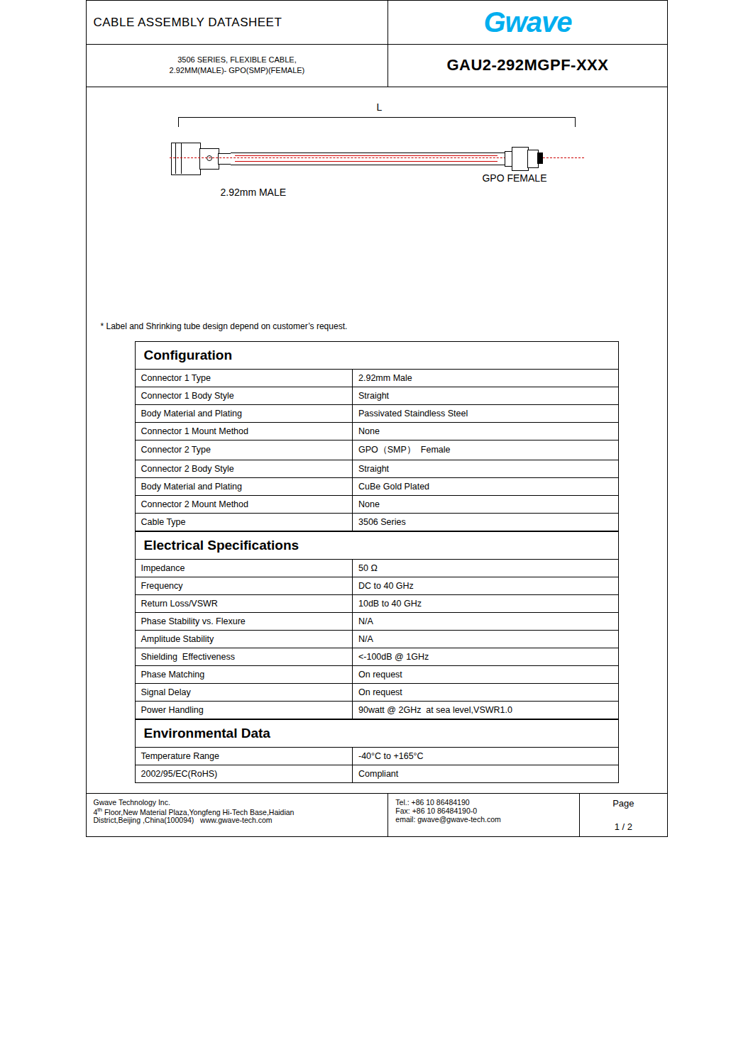CABLE ASSEMBLY DATASHEET
Gwave
3506 SERIES, FLEXIBLE CABLE,
2.92MM(MALE)- GPO(SMP)(FEMALE)
GAU2-292MGPF-XXX
L
2.92mm MALE
GPO FEMALE
* Label and Shrinking tube design depend on customer’s request.
Configuration
| Connector 1 Type | 2.92mm Male |
| Connector 1 Body Style | Straight |
| Body Material and Plating | Passivated Staindless Steel |
| Connector 1 Mount Method | None |
| Connector 2 Type | GPO（SMP） Female |
| Connector 2 Body Style | Straight |
| Body Material and Plating | CuBe Gold Plated |
| Connector 2 Mount Method | None |
| Cable Type | 3506 Series |
Electrical Specifications
| Impedance | 50 Ω |
| Frequency | DC to 40 GHz |
| Return Loss/VSWR | 10dB to 40 GHz |
| Phase Stability vs. Flexure | N/A |
| Amplitude Stability | N/A |
| Shielding Effectiveness | <-100dB @ 1GHz |
| Phase Matching | On request |
| Signal Delay | On request |
| Power Handling | 90watt @ 2GHz at sea level,VSWR1.0 |
Environmental Data
| Temperature Range | -40°C to +165°C |
| 2002/95/EC(RoHS) | Compliant |
Gwave Technology Inc.
4th Floor,New Material Plaza,Yongfeng Hi-Tech Base,Haidian
District,Beijing ,China(100094) www.gwave-tech.com
Tel.: +86 10 86484190
Fax: +86 10 86484190-0
email: gwave@gwave-tech.com
Page
1 / 2